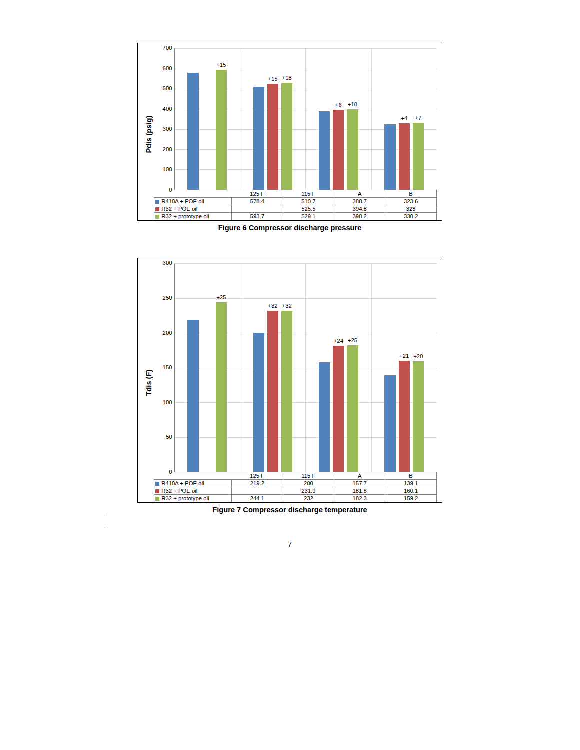Pdis (psig)
700 600 500 400 300 200 100 0
+15
+15
+18
+6
+10
+4
+7
| | 125 F | 115 F | A | B |
| R410A + POE oil | 578.4 | 510.7 | 388.7 | 323.6 |
| R32 + POE oil | | 525.5 | 394.8 | 328 |
| R32 + prototype oil | 593.7 | 529.1 | 398.2 | 330.2 |
Figure 6 Compressor discharge pressure
Tdis (F)
300 250 200 150 100 50 0
+25
+32
+32
+24
+25
+21
+20
| | 125 F | 115 F | A | B |
| R410A + POE oil | 219.2 | 200 | 157.7 | 139.1 |
| R32 + POE oil | | 231.9 | 181.8 | 160.1 |
| R32 + prototype oil | 244.1 | 232 | 182.3 | 159.2 |
Figure 7 Compressor discharge temperature
7